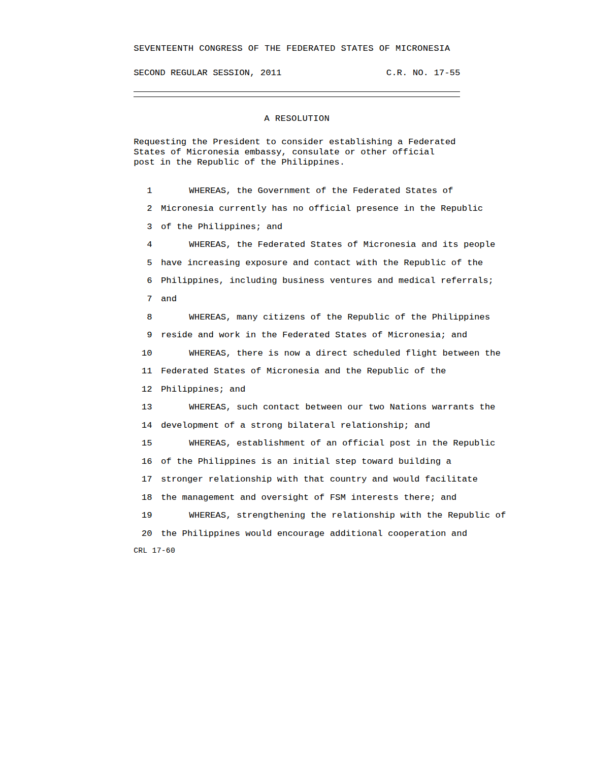SEVENTEENTH CONGRESS OF THE FEDERATED STATES OF MICRONESIA
SECOND REGULAR SESSION, 2011 C.R. NO. 17-55
A RESOLUTION
Requesting the President to consider establishing a Federated States of Micronesia embassy, consulate or other official post in the Republic of the Philippines.
WHEREAS, the Government of the Federated States of
Micronesia currently has no official presence in the Republic
of the Philippines; and
WHEREAS, the Federated States of Micronesia and its people
have increasing exposure and contact with the Republic of the
Philippines, including business ventures and medical referrals;
and
WHEREAS, many citizens of the Republic of the Philippines
reside and work in the Federated States of Micronesia; and
WHEREAS, there is now a direct scheduled flight between the
Federated States of Micronesia and the Republic of the
Philippines; and
WHEREAS, such contact between our two Nations warrants the
development of a strong bilateral relationship; and
WHEREAS, establishment of an official post in the Republic
of the Philippines is an initial step toward building a
stronger relationship with that country and would facilitate
the management and oversight of FSM interests there; and
WHEREAS, strengthening the relationship with the Republic of
the Philippines would encourage additional cooperation and
CRL 17-60